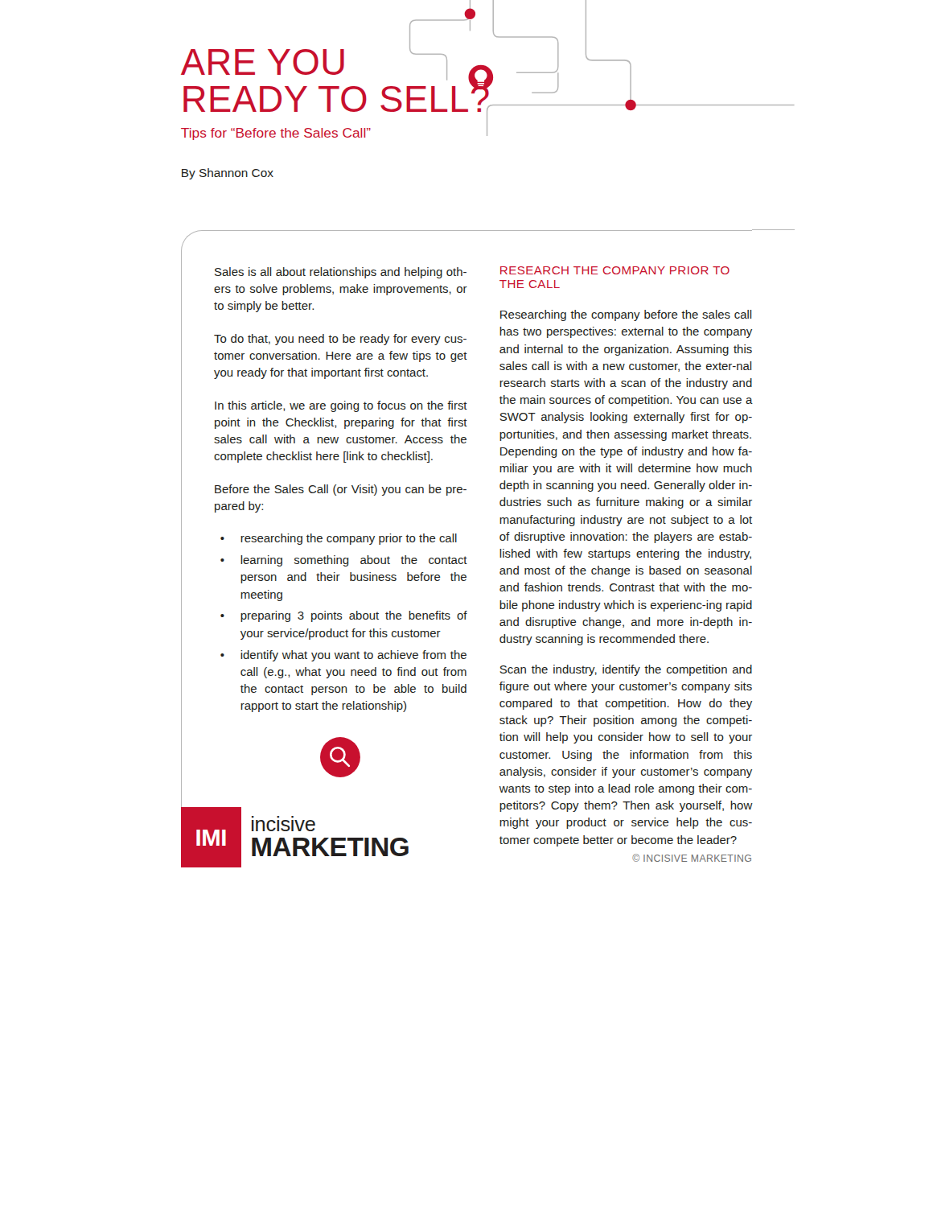Are You
Ready to Sell?
Tips for “Before the Sales Call”
By Shannon Cox
Sales is all about relationships and helping others to solve problems, make improvements, or to simply be better.
To do that, you need to be ready for every customer conversation. Here are a few tips to get you ready for that important first contact.
In this article, we are going to focus on the first point in the Checklist, preparing for that first sales call with a new customer. Access the complete checklist here [link to checklist].
Before the Sales Call (or Visit) you can be prepared by:
researching the company prior to the call
learning something about the contact person and their business before the meeting
preparing 3 points about the benefits of your service/product for this customer
identify what you want to achieve from the call (e.g., what you need to find out from the contact person to be able to build rapport to start the relationship)
Research the Company Prior to the Call
Researching the company before the sales call has two perspectives: external to the company and internal to the organization. Assuming this sales call is with a new customer, the exter-nal research starts with a scan of the industry and the main sources of competition. You can use a SWOT analysis looking externally first for opportunities, and then assessing market threats. Depending on the type of industry and how familiar you are with it will determine how much depth in scanning you need. Generally older industries such as furniture making or a similar manufacturing industry are not subject to a lot of disruptive innovation: the players are established with few startups entering the industry, and most of the change is based on seasonal and fashion trends. Contrast that with the mobile phone industry which is experienc-ing rapid and disruptive change, and more in-depth industry scanning is recommended there.
Scan the industry, identify the competition and figure out where your customer’s company sits compared to that competition. How do they stack up? Their position among the competi-tion will help you consider how to sell to your customer. Using the information from this analysis, consider if your customer’s company wants to step into a lead role among their competitors? Copy them? Then ask yourself, how might your product or service help the cus-tomer compete better or become the leader?
IMI
incisive MARKETING
© INCISIVE MARKETING